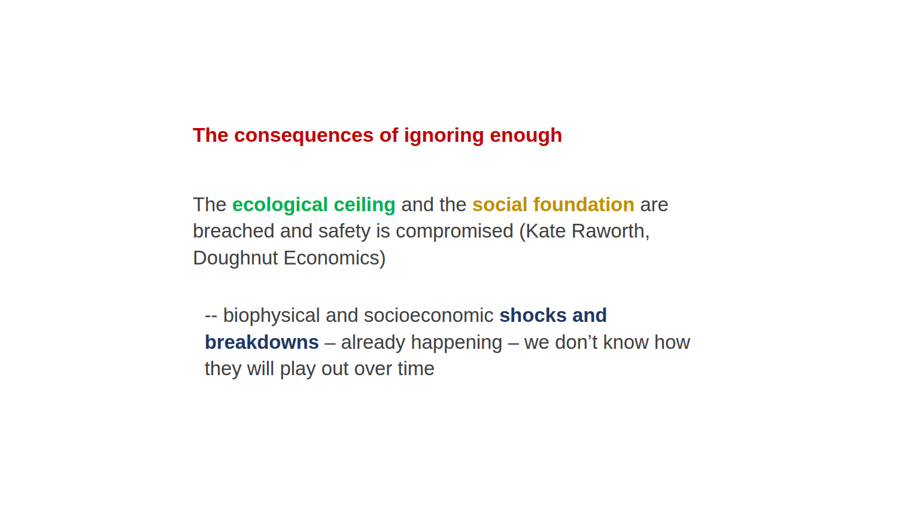The consequences of ignoring enough
The ecological ceiling and the social foundation are breached and safety is compromised (Kate Raworth, Doughnut Economics)
-- biophysical and socioeconomic shocks and breakdowns – already happening – we don’t know how they will play out over time